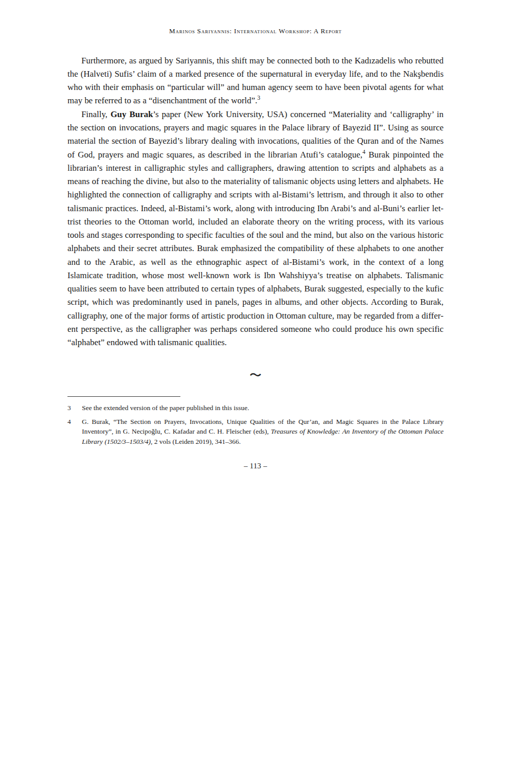Marinos Sariyannis: International Workshop: A Report
Furthermore, as argued by Sariyannis, this shift may be connected both to the Kadızadelis who rebutted the (Halveti) Sufis’ claim of a marked presence of the supernatural in everyday life, and to the Nakşbendis who with their emphasis on “particular will” and human agency seem to have been pivotal agents for what may be referred to as a “disenchantment of the world”.3
Finally, Guy Burak’s paper (New York University, USA) concerned “Materiality and ‘calligraphy’ in the section on invocations, prayers and magic squares in the Palace library of Bayezid II”. Using as source material the section of Bayezid’s library dealing with invocations, qualities of the Quran and of the Names of God, prayers and magic squares, as described in the librarian Atufi’s catalogue,4 Burak pinpointed the librarian’s interest in calligraphic styles and calligraphers, drawing attention to scripts and alphabets as a means of reaching the divine, but also to the materiality of talismanic objects using letters and alphabets. He highlighted the connection of calligraphy and scripts with al-Bistami’s lettrism, and through it also to other talismanic practices. Indeed, al-Bistami’s work, along with introducing Ibn Arabi’s and al-Buni’s earlier lettrist theories to the Ottoman world, included an elaborate theory on the writing process, with its various tools and stages corresponding to specific faculties of the soul and the mind, but also on the various historic alphabets and their secret attributes. Burak emphasized the compatibility of these alphabets to one another and to the Arabic, as well as the ethnographic aspect of al-Bistami’s work, in the context of a long Islamicate tradition, whose most well-known work is Ibn Wahshiyya’s treatise on alphabets. Talismanic qualities seem to have been attributed to certain types of alphabets, Burak suggested, especially to the kufic script, which was predominantly used in panels, pages in albums, and other objects. According to Burak, calligraphy, one of the major forms of artistic production in Ottoman culture, may be regarded from a different perspective, as the calligrapher was perhaps considered someone who could produce his own specific “alphabet” endowed with talismanic qualities.
〜
3 See the extended version of the paper published in this issue.
4 G. Burak, “The Section on Prayers, Invocations, Unique Qualities of the Qur’an, and Magic Squares in the Palace Library Inventory”, in G. Necipoğlu, C. Kafadar and C. H. Fleischer (eds), Treasures of Knowledge: An Inventory of the Ottoman Palace Library (1502/3–1503/4), 2 vols (Leiden 2019), 341–366.
– 113 –